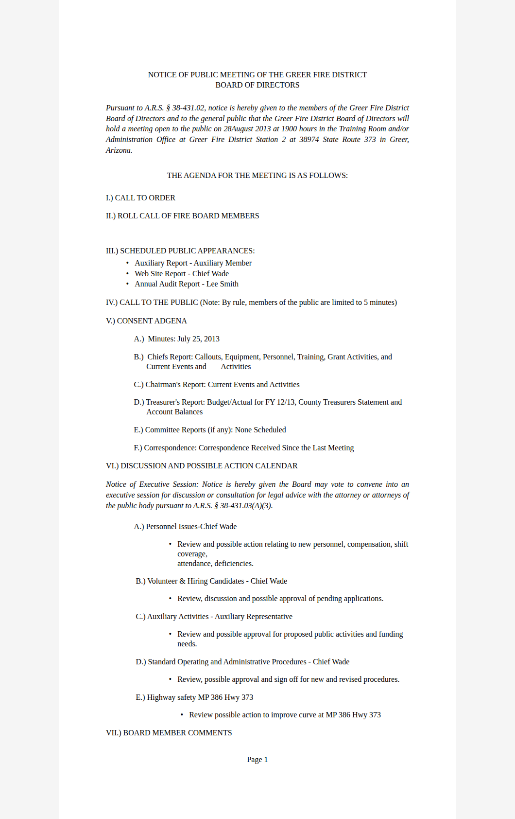NOTICE OF PUBLIC MEETING OF THE GREER FIRE DISTRICT
BOARD OF DIRECTORS
Pursuant to A.R.S. § 38-431.02, notice is hereby given to the members of the Greer Fire District Board of Directors and to the general public that the Greer Fire District Board of Directors will hold a meeting open to the public on 28August 2013 at 1900 hours in the Training Room and/or Administration Office at Greer Fire District Station 2 at 38974 State Route 373 in Greer, Arizona.
THE AGENDA FOR THE MEETING IS AS FOLLOWS:
I.) CALL TO ORDER
II.) ROLL CALL OF FIRE BOARD MEMBERS
III.) SCHEDULED PUBLIC APPEARANCES:
Auxiliary Report - Auxiliary Member
Web Site Report - Chief Wade
Annual Audit Report - Lee Smith
IV.) CALL TO THE PUBLIC (Note: By rule, members of the public are limited to 5 minutes)
V.) CONSENT ADGENA
A.) Minutes: July 25, 2013
B.) Chiefs Report: Callouts, Equipment, Personnel, Training, Grant Activities, and Current Events and Activities
C.) Chairman's Report: Current Events and Activities
D.) Treasurer's Report: Budget/Actual for FY 12/13, County Treasurers Statement and Account Balances
E.) Committee Reports (if any): None Scheduled
F.) Correspondence: Correspondence Received Since the Last Meeting
VI.) DISCUSSION AND POSSIBLE ACTION CALENDAR
Notice of Executive Session: Notice is hereby given the Board may vote to convene into an executive session for discussion or consultation for legal advice with the attorney or attorneys of the public body pursuant to A.R.S. § 38-431.03(A)(3).
A.) Personnel Issues-Chief Wade
Review and possible action relating to new personnel, compensation, shift coverage, attendance, deficiencies.
B.) Volunteer & Hiring Candidates - Chief Wade
Review, discussion and possible approval of pending applications.
C.) Auxiliary Activities - Auxiliary Representative
Review and possible approval for proposed public activities and funding needs.
D.) Standard Operating and Administrative Procedures - Chief Wade
Review, possible approval and sign off for new and revised procedures.
E.) Highway safety MP 386 Hwy 373
Review possible action to improve curve at MP 386 Hwy 373
VII.) BOARD MEMBER COMMENTS
Page 1